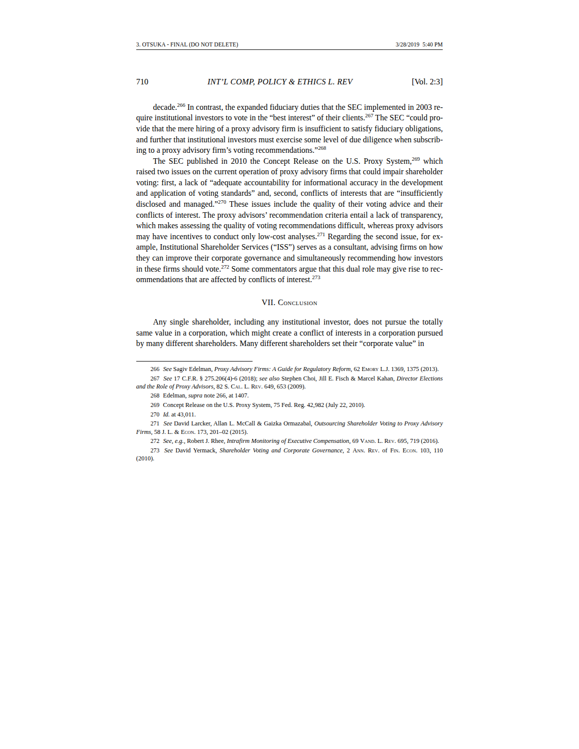3. OTSUKA - FINAL (Do Not Delete) 3/28/2019 5:40 PM
710 INT’L COMP, POLICY & ETHICS L. REV [Vol. 2:3]
decade.266 In contrast, the expanded fiduciary duties that the SEC implemented in 2003 require institutional investors to vote in the “best interest” of their clients.267 The SEC “could provide that the mere hiring of a proxy advisory firm is insufficient to satisfy fiduciary obligations, and further that institutional investors must exercise some level of due diligence when subscribing to a proxy advisory firm’s voting recommendations.”268
The SEC published in 2010 the Concept Release on the U.S. Proxy System,269 which raised two issues on the current operation of proxy advisory firms that could impair shareholder voting: first, a lack of “adequate accountability for informational accuracy in the development and application of voting standards” and, second, conflicts of interests that are “insufficiently disclosed and managed.”270 These issues include the quality of their voting advice and their conflicts of interest. The proxy advisors’ recommendation criteria entail a lack of transparency, which makes assessing the quality of voting recommendations difficult, whereas proxy advisors may have incentives to conduct only low-cost analyses.271 Regarding the second issue, for example, Institutional Shareholder Services (“ISS”) serves as a consultant, advising firms on how they can improve their corporate governance and simultaneously recommending how investors in these firms should vote.272 Some commentators argue that this dual role may give rise to recommendations that are affected by conflicts of interest.273
VII. Conclusion
Any single shareholder, including any institutional investor, does not pursue the totally same value in a corporation, which might create a conflict of interests in a corporation pursued by many different shareholders. Many different shareholders set their “corporate value” in
266 See Sagiv Edelman, Proxy Advisory Firms: A Guide for Regulatory Reform, 62 Emory L.J. 1369, 1375 (2013).
267 See 17 C.F.R. § 275.206(4)-6 (2018); see also Stephen Choi, Jill E. Fisch & Marcel Kahan, Director Elections and the Role of Proxy Advisors, 82 S. Cal. L. Rev. 649, 653 (2009).
268 Edelman, supra note 266, at 1407.
269 Concept Release on the U.S. Proxy System, 75 Fed. Reg. 42,982 (July 22, 2010).
270 Id. at 43,011.
271 See David Larcker, Allan L. McCall & Gaizka Ormazabal, Outsourcing Shareholder Voting to Proxy Advisory Firms, 58 J. L. & Econ. 173, 201–02 (2015).
272 See, e.g., Robert J. Rhee, Intrafirm Monitoring of Executive Compensation, 69 Vand. L. Rev. 695, 719 (2016).
273 See David Yermack, Shareholder Voting and Corporate Governance, 2 Ann. Rev. of Fin. Econ. 103, 110 (2010).